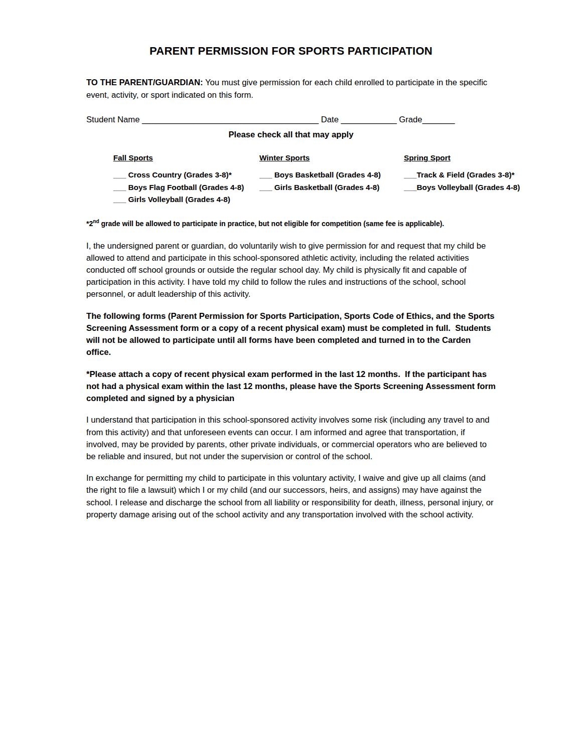PARENT PERMISSION FOR SPORTS PARTICIPATION
TO THE PARENT/GUARDIAN: You must give permission for each child enrolled to participate in the specific event, activity, or sport indicated on this form.
Student Name ______________________________________ Date ____________ Grade_______
Please check all that may apply
| Fall Sports | Winter Sports | Spring Sport |
| --- | --- | --- |
| ___ Cross Country (Grades 3-8)* | ___ Boys Basketball (Grades 4-8) | ___Track & Field (Grades 3-8)* |
| ___ Boys Flag Football (Grades 4-8) | ___ Girls Basketball (Grades 4-8) | ___Boys Volleyball (Grades 4-8) |
| ___ Girls Volleyball (Grades 4-8) | | |
*2nd grade will be allowed to participate in practice, but not eligible for competition (same fee is applicable).
I, the undersigned parent or guardian, do voluntarily wish to give permission for and request that my child be allowed to attend and participate in this school-sponsored athletic activity, including the related activities conducted off school grounds or outside the regular school day. My child is physically fit and capable of participation in this activity. I have told my child to follow the rules and instructions of the school, school personnel, or adult leadership of this activity.
The following forms (Parent Permission for Sports Participation, Sports Code of Ethics, and the Sports Screening Assessment form or a copy of a recent physical exam) must be completed in full. Students will not be allowed to participate until all forms have been completed and turned in to the Carden office.
*Please attach a copy of recent physical exam performed in the last 12 months. If the participant has not had a physical exam within the last 12 months, please have the Sports Screening Assessment form completed and signed by a physician
I understand that participation in this school-sponsored activity involves some risk (including any travel to and from this activity) and that unforeseen events can occur. I am informed and agree that transportation, if involved, may be provided by parents, other private individuals, or commercial operators who are believed to be reliable and insured, but not under the supervision or control of the school.
In exchange for permitting my child to participate in this voluntary activity, I waive and give up all claims (and the right to file a lawsuit) which I or my child (and our successors, heirs, and assigns) may have against the school. I release and discharge the school from all liability or responsibility for death, illness, personal injury, or property damage arising out of the school activity and any transportation involved with the school activity.